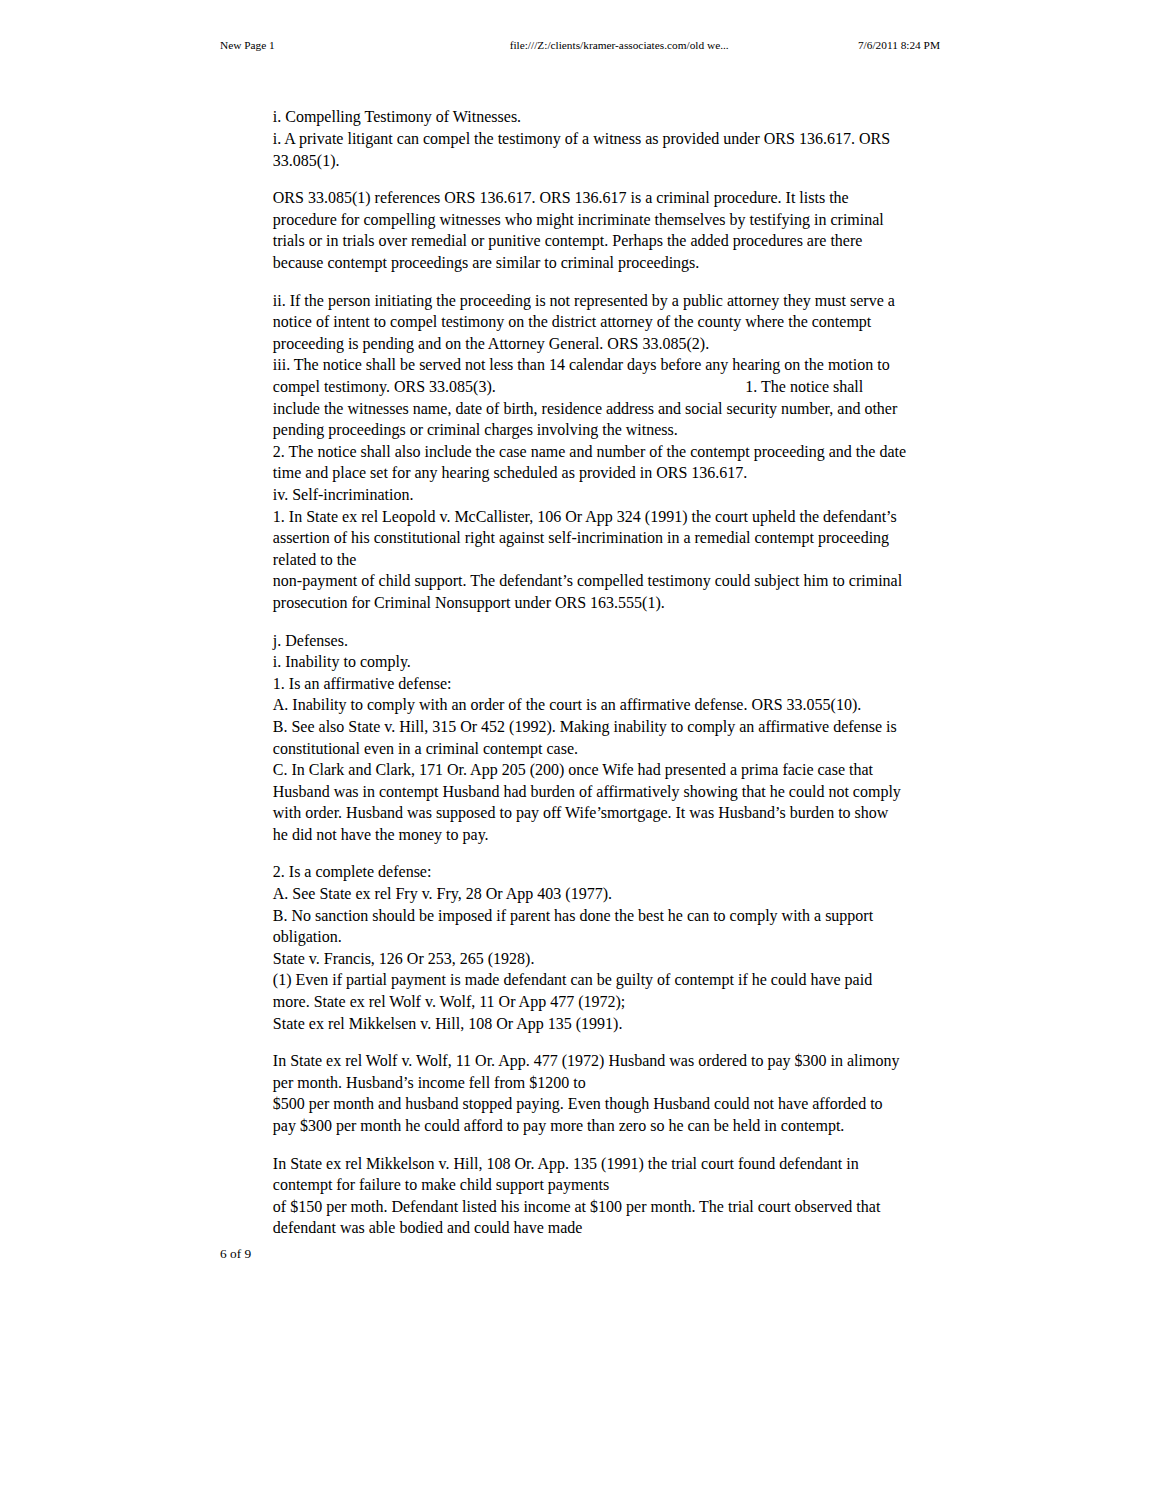New Page 1 file:///Z:/clients/kramer-associates.com/old we... 7/6/2011 8:24 PM
i. Compelling Testimony of Witnesses.
i. A private litigant can compel the testimony of a witness as provided under ORS 136.617. ORS 33.085(1).
ORS 33.085(1) references ORS 136.617. ORS 136.617 is a criminal procedure. It lists the procedure for compelling witnesses who might incriminate themselves by testifying in criminal trials or in trials over remedial or punitive contempt. Perhaps the added procedures are there because contempt proceedings are similar to criminal proceedings.
ii. If the person initiating the proceeding is not represented by a public attorney they must serve a notice of intent to compel testimony on the district attorney of the county where the contempt proceeding is pending and on the Attorney General. ORS 33.085(2).
iii. The notice shall be served not less than 14 calendar days before any hearing on the motion to compel testimony. ORS 33.085(3). 1. The notice shall include the witnesses name, date of birth, residence address and social security number, and other pending proceedings or criminal charges involving the witness.
2. The notice shall also include the case name and number of the contempt proceeding and the date time and place set for any hearing scheduled as provided in ORS 136.617.
iv. Self-incrimination.
1. In State ex rel Leopold v. McCallister, 106 Or App 324 (1991) the court upheld the defendant’s assertion of his constitutional right against self-incrimination in a remedial contempt proceeding related to the
non-payment of child support. The defendant’s compelled testimony could subject him to criminal prosecution for Criminal Nonsupport under ORS 163.555(1).
j. Defenses.
i. Inability to comply.
1. Is an affirmative defense:
A. Inability to comply with an order of the court is an affirmative defense. ORS 33.055(10).
B. See also State v. Hill, 315 Or 452 (1992). Making inability to comply an affirmative defense is
constitutional even in a criminal contempt case.
C. In Clark and Clark, 171 Or. App 205 (200) once Wife had presented a prima facie case that Husband was in contempt Husband had burden of affirmatively showing that he could not comply with order. Husband was supposed to pay off Wife’smortgage. It was Husband’s burden to show he did not have the money to pay.
2. Is a complete defense:
A. See State ex rel Fry v. Fry, 28 Or App 403 (1977).
B. No sanction should be imposed if parent has done the best he can to comply with a support obligation.
State v. Francis, 126 Or 253, 265 (1928).
(1) Even if partial payment is made defendant can be guilty of contempt if he could have paid more. State ex rel Wolf v. Wolf, 11 Or App 477 (1972);
State ex rel Mikkelsen v. Hill, 108 Or App 135 (1991).
In State ex rel Wolf v. Wolf, 11 Or. App. 477 (1972) Husband was ordered to pay $300 in alimony per month. Husband’s income fell from $1200 to
$500 per month and husband stopped paying. Even though Husband could not have afforded to pay $300 per month he could afford to pay more than zero so he can be held in contempt.
In State ex rel Mikkelson v. Hill, 108 Or. App. 135 (1991) the trial court found defendant in contempt for failure to make child support payments
of $150 per moth. Defendant listed his income at $100 per month. The trial court observed that defendant was able bodied and could have made
6 of 9